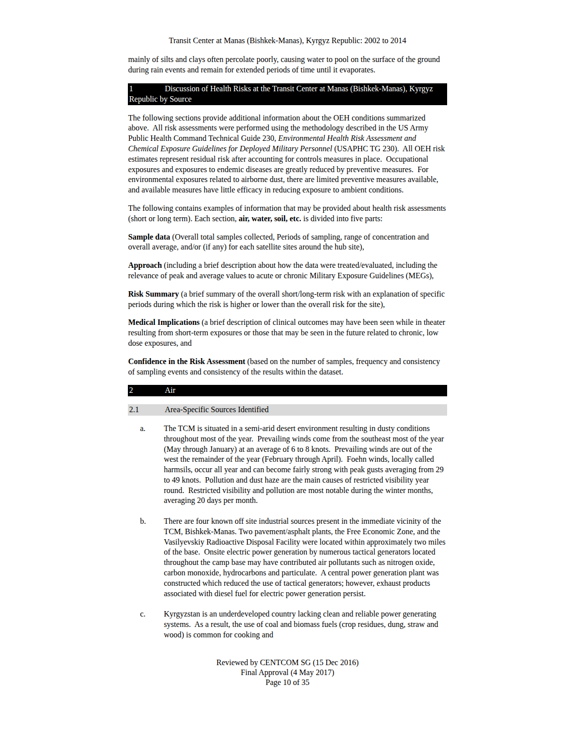Transit Center at Manas (Bishkek-Manas), Kyrgyz Republic: 2002 to 2014
mainly of silts and clays often percolate poorly, causing water to pool on the surface of the ground during rain events and remain for extended periods of time until it evaporates.
1 Discussion of Health Risks at the Transit Center at Manas (Bishkek-Manas), Kyrgyz Republic by Source
The following sections provide additional information about the OEH conditions summarized above. All risk assessments were performed using the methodology described in the US Army Public Health Command Technical Guide 230, Environmental Health Risk Assessment and Chemical Exposure Guidelines for Deployed Military Personnel (USAPHC TG 230). All OEH risk estimates represent residual risk after accounting for controls measures in place. Occupational exposures and exposures to endemic diseases are greatly reduced by preventive measures. For environmental exposures related to airborne dust, there are limited preventive measures available, and available measures have little efficacy in reducing exposure to ambient conditions.
The following contains examples of information that may be provided about health risk assessments (short or long term). Each section, air, water, soil, etc. is divided into five parts:
Sample data (Overall total samples collected, Periods of sampling, range of concentration and overall average, and/or (if any) for each satellite sites around the hub site),
Approach (including a brief description about how the data were treated/evaluated, including the relevance of peak and average values to acute or chronic Military Exposure Guidelines (MEGs),
Risk Summary (a brief summary of the overall short/long-term risk with an explanation of specific periods during which the risk is higher or lower than the overall risk for the site),
Medical Implications (a brief description of clinical outcomes may have been seen while in theater resulting from short-term exposures or those that may be seen in the future related to chronic, low dose exposures, and
Confidence in the Risk Assessment (based on the number of samples, frequency and consistency of sampling events and consistency of the results within the dataset.
2 Air
2.1 Area-Specific Sources Identified
a. The TCM is situated in a semi-arid desert environment resulting in dusty conditions throughout most of the year. Prevailing winds come from the southeast most of the year (May through January) at an average of 6 to 8 knots. Prevailing winds are out of the west the remainder of the year (February through April). Foehn winds, locally called harmsils, occur all year and can become fairly strong with peak gusts averaging from 29 to 49 knots. Pollution and dust haze are the main causes of restricted visibility year round. Restricted visibility and pollution are most notable during the winter months, averaging 20 days per month.
b. There are four known off site industrial sources present in the immediate vicinity of the TCM, Bishkek-Manas. Two pavement/asphalt plants, the Free Economic Zone, and the Vasilyevskiy Radioactive Disposal Facility were located within approximately two miles of the base. Onsite electric power generation by numerous tactical generators located throughout the camp base may have contributed air pollutants such as nitrogen oxide, carbon monoxide, hydrocarbons and particulate. A central power generation plant was constructed which reduced the use of tactical generators; however, exhaust products associated with diesel fuel for electric power generation persist.
c. Kyrgyzstan is an underdeveloped country lacking clean and reliable power generating systems. As a result, the use of coal and biomass fuels (crop residues, dung, straw and wood) is common for cooking and
Reviewed by CENTCOM SG (15 Dec 2016)
Final Approval (4 May 2017)
Page 10 of 35